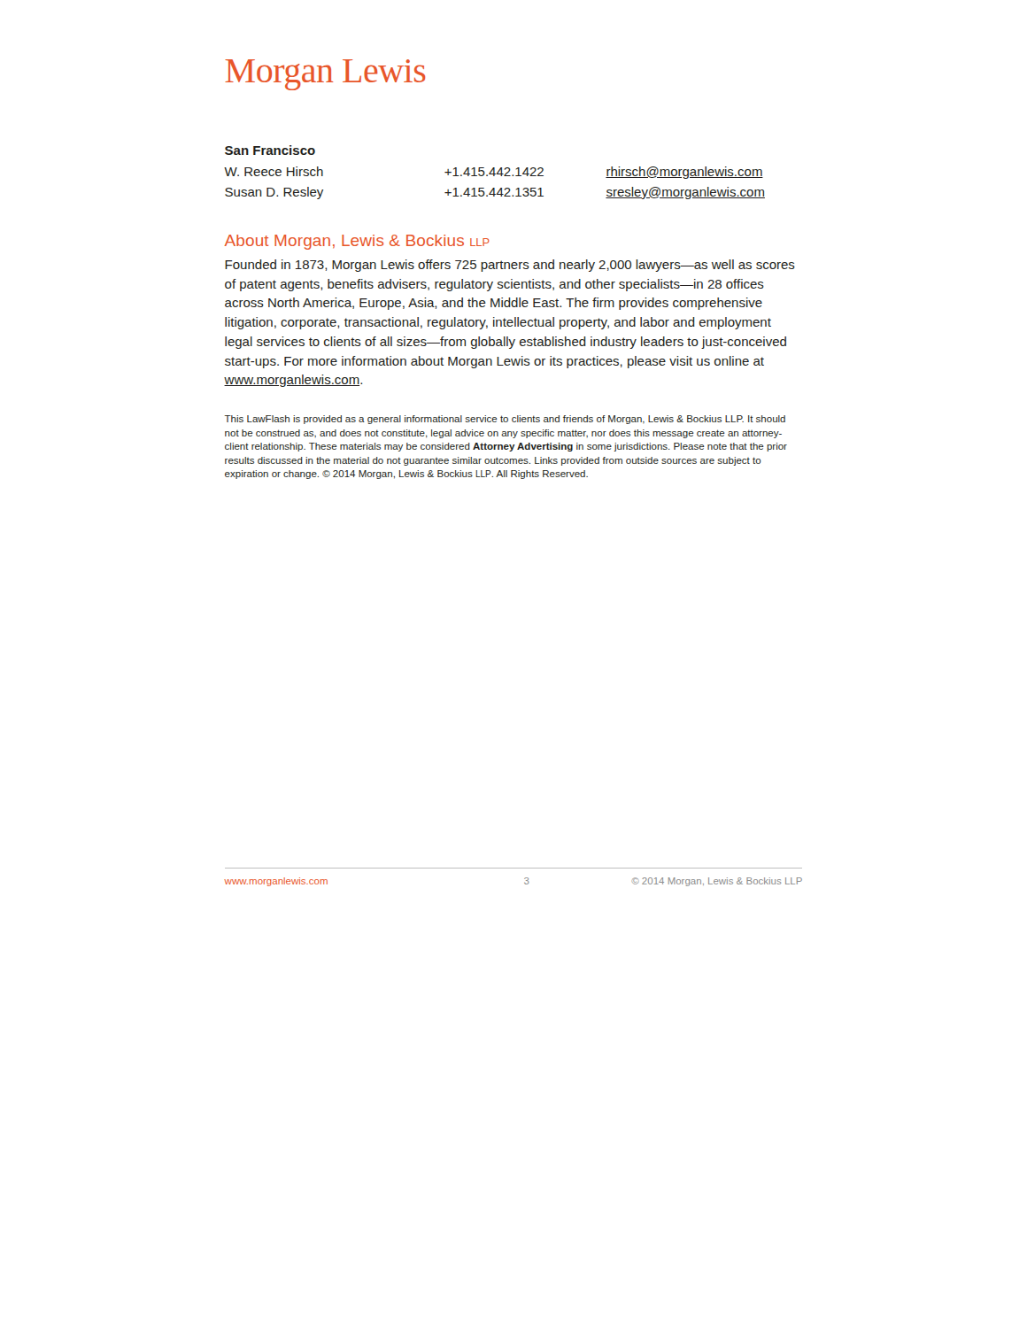Morgan Lewis
San Francisco
| W. Reece Hirsch | +1.415.442.1422 | rhirsch@morganlewis.com |
| Susan D. Resley | +1.415.442.1351 | sresley@morganlewis.com |
About Morgan, Lewis & Bockius LLP
Founded in 1873, Morgan Lewis offers 725 partners and nearly 2,000 lawyers—as well as scores of patent agents, benefits advisers, regulatory scientists, and other specialists—in 28 offices across North America, Europe, Asia, and the Middle East. The firm provides comprehensive litigation, corporate, transactional, regulatory, intellectual property, and labor and employment legal services to clients of all sizes—from globally established industry leaders to just-conceived start-ups. For more information about Morgan Lewis or its practices, please visit us online at www.morganlewis.com.
This LawFlash is provided as a general informational service to clients and friends of Morgan, Lewis & Bockius LLP. It should not be construed as, and does not constitute, legal advice on any specific matter, nor does this message create an attorney-client relationship. These materials may be considered Attorney Advertising in some jurisdictions. Please note that the prior results discussed in the material do not guarantee similar outcomes. Links provided from outside sources are subject to expiration or change. © 2014 Morgan, Lewis & Bockius LLP. All Rights Reserved.
www.morganlewis.com 3 © 2014 Morgan, Lewis & Bockius LLP